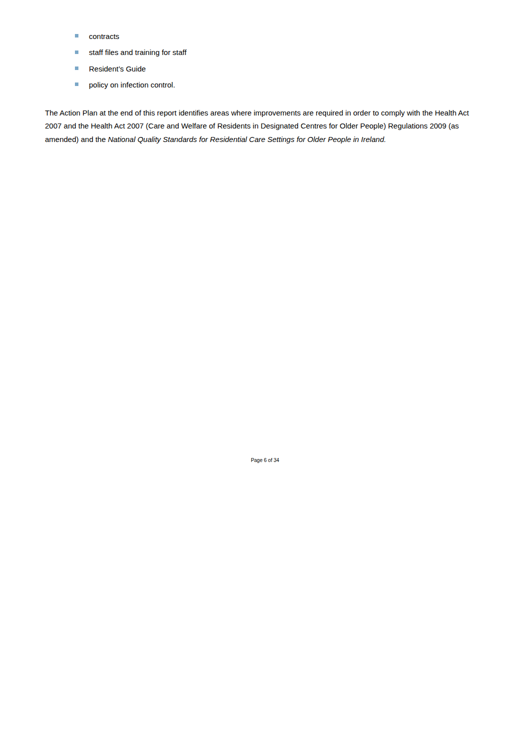contracts
staff files and training for staff
Resident’s Guide
policy on infection control.
The Action Plan at the end of this report identifies areas where improvements are required in order to comply with the Health Act 2007 and the Health Act 2007 (Care and Welfare of Residents in Designated Centres for Older People) Regulations 2009 (as amended) and the National Quality Standards for Residential Care Settings for Older People in Ireland.
Page 6 of 34